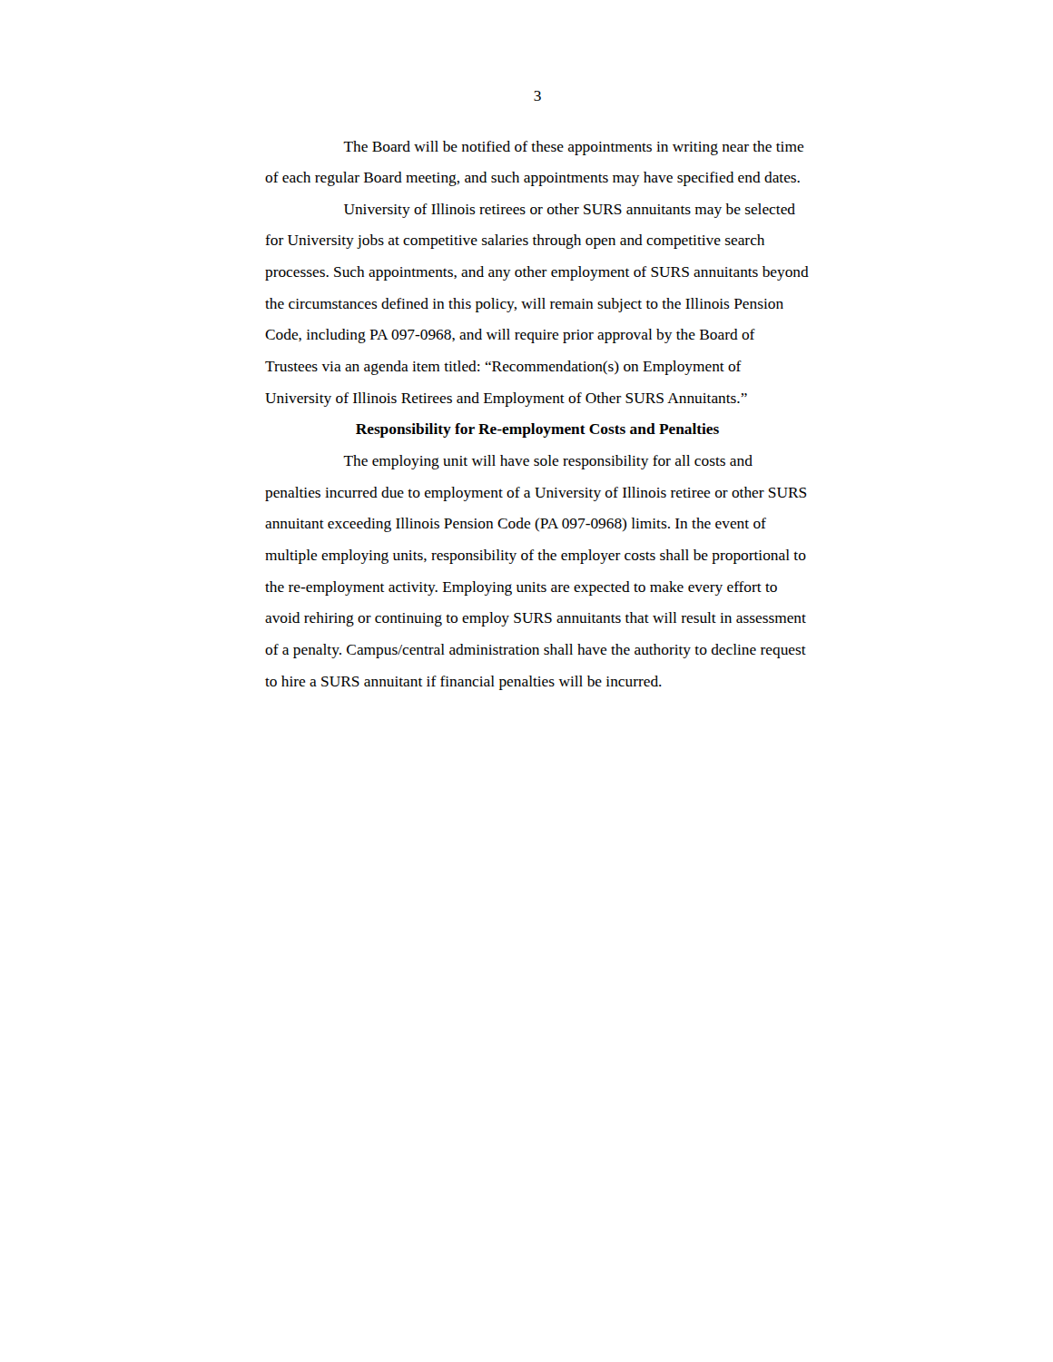3
The Board will be notified of these appointments in writing near the time of each regular Board meeting, and such appointments may have specified end dates.
University of Illinois retirees or other SURS annuitants may be selected for University jobs at competitive salaries through open and competitive search processes. Such appointments, and any other employment of SURS annuitants beyond the circumstances defined in this policy, will remain subject to the Illinois Pension Code, including PA 097-0968, and will require prior approval by the Board of Trustees via an agenda item titled: “Recommendation(s) on Employment of University of Illinois Retirees and Employment of Other SURS Annuitants.”
Responsibility for Re-employment Costs and Penalties
The employing unit will have sole responsibility for all costs and penalties incurred due to employment of a University of Illinois retiree or other SURS annuitant exceeding Illinois Pension Code (PA 097-0968) limits. In the event of multiple employing units, responsibility of the employer costs shall be proportional to the re-employment activity. Employing units are expected to make every effort to avoid rehiring or continuing to employ SURS annuitants that will result in assessment of a penalty. Campus/central administration shall have the authority to decline request to hire a SURS annuitant if financial penalties will be incurred.